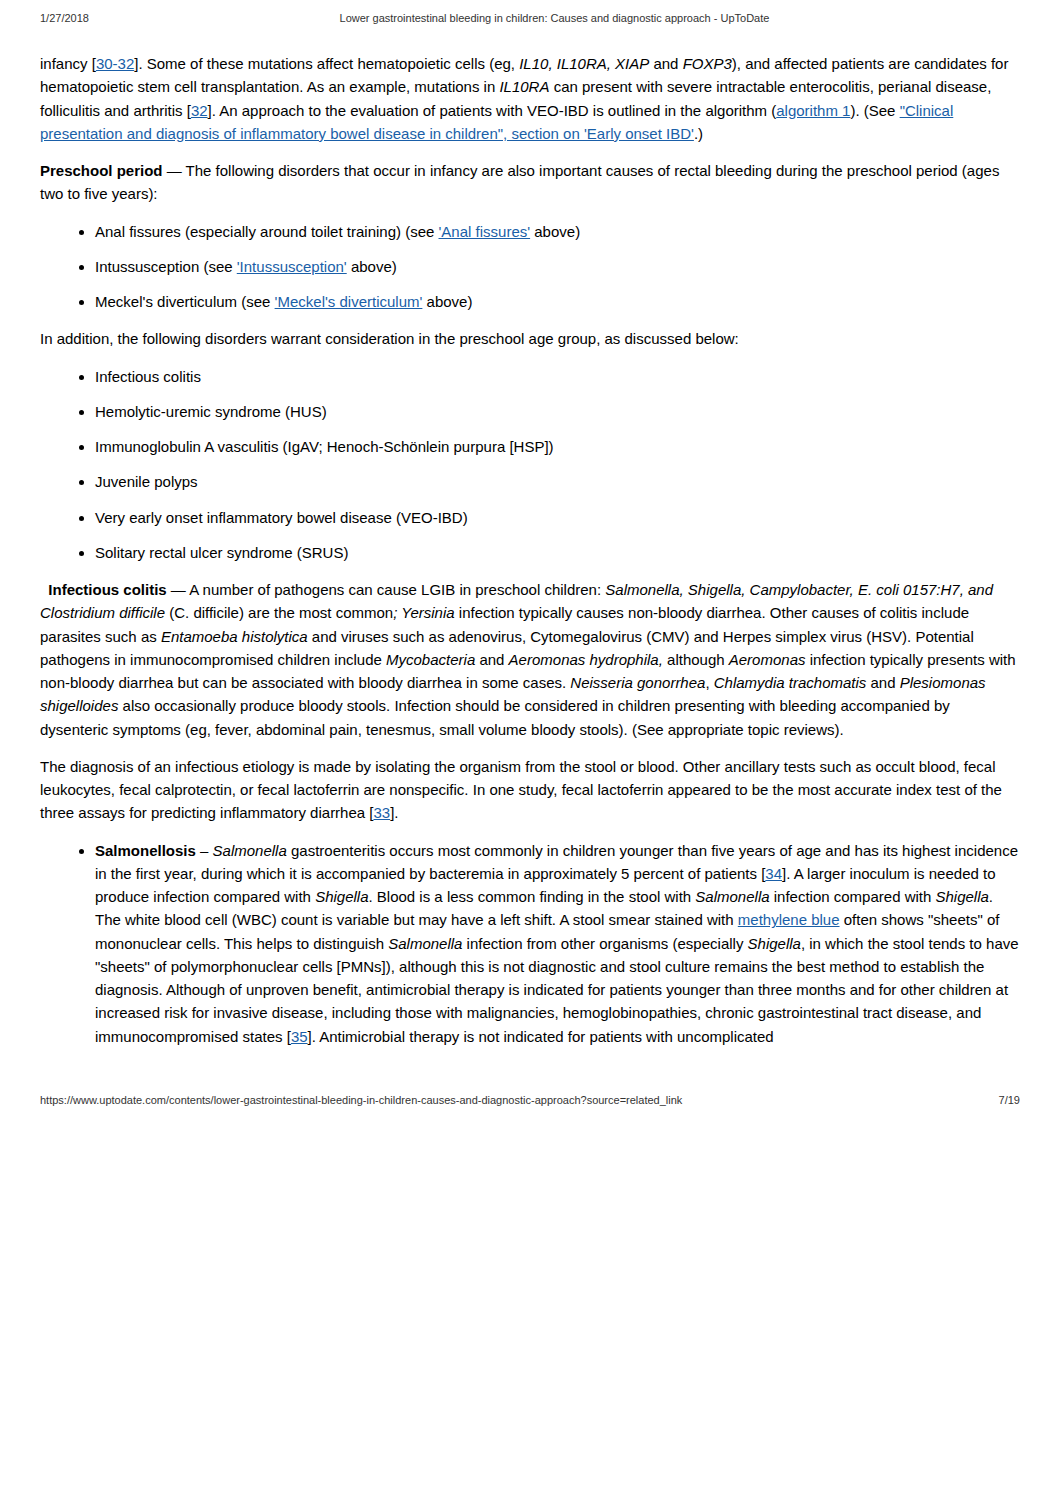1/27/2018
Lower gastrointestinal bleeding in children: Causes and diagnostic approach - UpToDate
infancy [30-32]. Some of these mutations affect hematopoietic cells (eg, IL10, IL10RA, XIAP and FOXP3), and affected patients are candidates for hematopoietic stem cell transplantation. As an example, mutations in IL10RA can present with severe intractable enterocolitis, perianal disease, folliculitis and arthritis [32]. An approach to the evaluation of patients with VEO-IBD is outlined in the algorithm (algorithm 1). (See "Clinical presentation and diagnosis of inflammatory bowel disease in children", section on 'Early onset IBD'.)
Preschool period — The following disorders that occur in infancy are also important causes of rectal bleeding during the preschool period (ages two to five years):
Anal fissures (especially around toilet training) (see 'Anal fissures' above)
Intussusception (see 'Intussusception' above)
Meckel's diverticulum (see 'Meckel's diverticulum' above)
In addition, the following disorders warrant consideration in the preschool age group, as discussed below:
Infectious colitis
Hemolytic-uremic syndrome (HUS)
Immunoglobulin A vasculitis (IgAV; Henoch-Schönlein purpura [HSP])
Juvenile polyps
Very early onset inflammatory bowel disease (VEO-IBD)
Solitary rectal ulcer syndrome (SRUS)
Infectious colitis — A number of pathogens can cause LGIB in preschool children: Salmonella, Shigella, Campylobacter, E. coli 0157:H7, and Clostridium difficile (C. difficile) are the most common; Yersinia infection typically causes non-bloody diarrhea. Other causes of colitis include parasites such as Entamoeba histolytica and viruses such as adenovirus, Cytomegalovirus (CMV) and Herpes simplex virus (HSV). Potential pathogens in immunocompromised children include Mycobacteria and Aeromonas hydrophila, although Aeromonas infection typically presents with non-bloody diarrhea but can be associated with bloody diarrhea in some cases. Neisseria gonorrhea, Chlamydia trachomatis and Plesiomonas shigelloides also occasionally produce bloody stools. Infection should be considered in children presenting with bleeding accompanied by dysenteric symptoms (eg, fever, abdominal pain, tenesmus, small volume bloody stools). (See appropriate topic reviews).
The diagnosis of an infectious etiology is made by isolating the organism from the stool or blood. Other ancillary tests such as occult blood, fecal leukocytes, fecal calprotectin, or fecal lactoferrin are nonspecific. In one study, fecal lactoferrin appeared to be the most accurate index test of the three assays for predicting inflammatory diarrhea [33].
Salmonellosis – Salmonella gastroenteritis occurs most commonly in children younger than five years of age and has its highest incidence in the first year, during which it is accompanied by bacteremia in approximately 5 percent of patients [34]. A larger inoculum is needed to produce infection compared with Shigella. Blood is a less common finding in the stool with Salmonella infection compared with Shigella. The white blood cell (WBC) count is variable but may have a left shift. A stool smear stained with methylene blue often shows "sheets" of mononuclear cells. This helps to distinguish Salmonella infection from other organisms (especially Shigella, in which the stool tends to have "sheets" of polymorphonuclear cells [PMNs]), although this is not diagnostic and stool culture remains the best method to establish the diagnosis. Although of unproven benefit, antimicrobial therapy is indicated for patients younger than three months and for other children at increased risk for invasive disease, including those with malignancies, hemoglobinopathies, chronic gastrointestinal tract disease, and immunocompromised states [35]. Antimicrobial therapy is not indicated for patients with uncomplicated
https://www.uptodate.com/contents/lower-gastrointestinal-bleeding-in-children-causes-and-diagnostic-approach?source=related_link
7/19